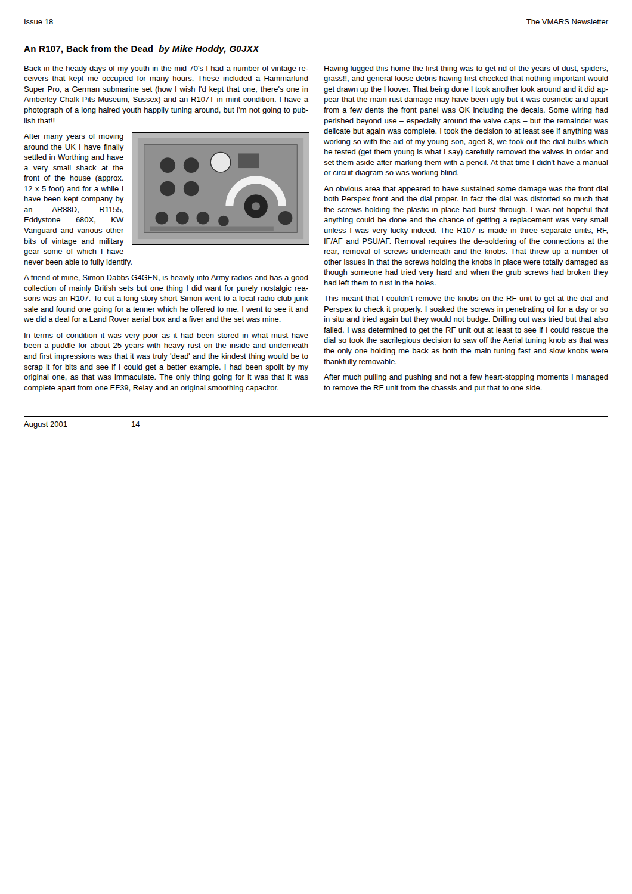Issue 18
The VMARS Newsletter
An R107, Back from the Dead by Mike Hoddy, G0JXX
Back in the heady days of my youth in the mid 70's I had a number of vintage receivers that kept me occupied for many hours. These included a Hammarlund Super Pro, a German submarine set (how I wish I'd kept that one, there's one in Amberley Chalk Pits Museum, Sussex) and an R107T in mint condition. I have a photograph of a long haired youth happily tuning around, but I'm not going to publish that!!
After many years of moving around the UK I have finally settled in Worthing and have a very small shack at the front of the house (approx. 12 x 5 foot) and for a while I have been kept company by an AR88D, R1155, Eddystone 680X, KW Vanguard and various other bits of vintage and military gear some of which I have never been able to fully identify.
A friend of mine, Simon Dabbs G4GFN, is heavily into Army radios and has a good collection of mainly British sets but one thing I did want for purely nostalgic reasons was an R107. To cut a long story short Simon went to a local radio club junk sale and found one going for a tenner which he offered to me. I went to see it and we did a deal for a Land Rover aerial box and a fiver and the set was mine.
In terms of condition it was very poor as it had been stored in what must have been a puddle for about 25 years with heavy rust on the inside and underneath and first impressions was that it was truly 'dead' and the kindest thing would be to scrap it for bits and see if I could get a better example. I had been spoilt by my original one, as that was immaculate. The only thing going for it was that it was complete apart from one EF39, Relay and an original smoothing capacitor.
Having lugged this home the first thing was to get rid of the years of dust, spiders, grass!!, and general loose debris having first checked that nothing important would get drawn up the Hoover. That being done I took another look around and it did appear that the main rust damage may have been ugly but it was cosmetic and apart from a few dents the front panel was OK including the decals. Some wiring had perished beyond use – especially around the valve caps – but the remainder was delicate but again was complete. I took the decision to at least see if anything was working so with the aid of my young son, aged 8, we took out the dial bulbs which he tested (get them young is what I say) carefully removed the valves in order and set them aside after marking them with a pencil. At that time I didn't have a manual or circuit diagram so was working blind.
An obvious area that appeared to have sustained some damage was the front dial both Perspex front and the dial proper. In fact the dial was distorted so much that the screws holding the plastic in place had burst through. I was not hopeful that anything could be done and the chance of getting a replacement was very small unless I was very lucky indeed. The R107 is made in three separate units, RF, IF/AF and PSU/AF. Removal requires the de-soldering of the connections at the rear, removal of screws underneath and the knobs. That threw up a number of other issues in that the screws holding the knobs in place were totally damaged as though someone had tried very hard and when the grub screws had broken they had left them to rust in the holes.
This meant that I couldn't remove the knobs on the RF unit to get at the dial and Perspex to check it properly. I soaked the screws in penetrating oil for a day or so in situ and tried again but they would not budge. Drilling out was tried but that also failed. I was determined to get the RF unit out at least to see if I could rescue the dial so took the sacrilegious decision to saw off the Aerial tuning knob as that was the only one holding me back as both the main tuning fast and slow knobs were thankfully removable.
After much pulling and pushing and not a few heart-stopping moments I managed to remove the RF unit from the chassis and put that to one side.
August 2001
14